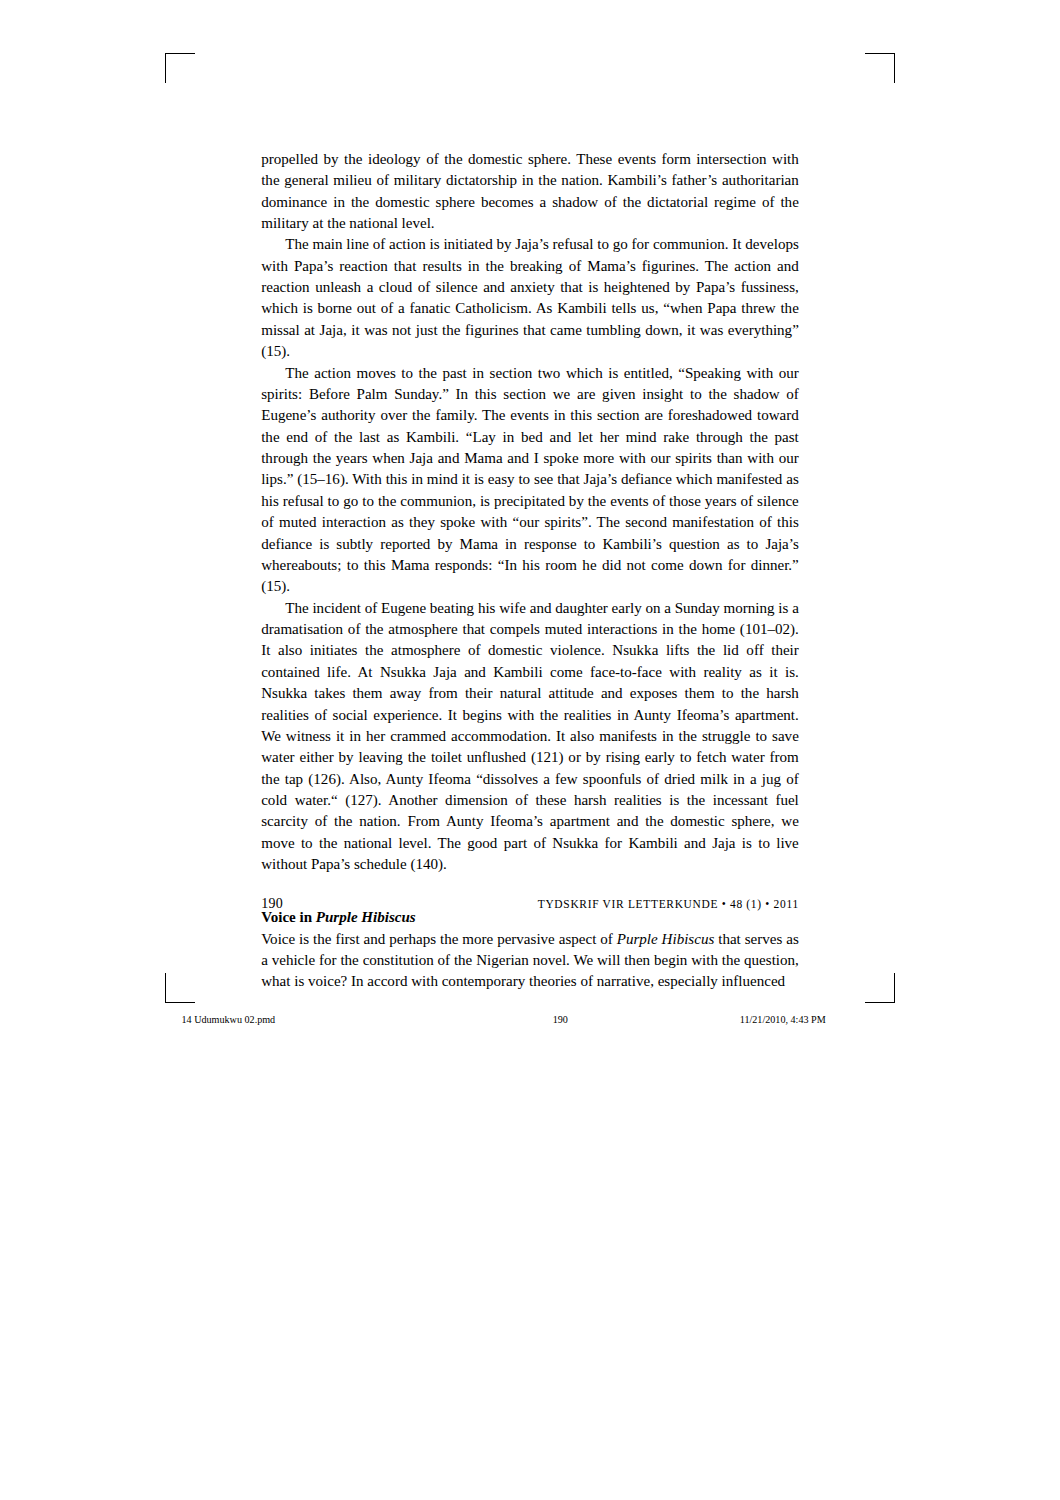propelled by the ideology of the domestic sphere. These events form intersection with the general milieu of military dictatorship in the nation. Kambili’s father’s authoritarian dominance in the domestic sphere becomes a shadow of the dictatorial regime of the military at the national level.
The main line of action is initiated by Jaja’s refusal to go for communion. It develops with Papa’s reaction that results in the breaking of Mama’s figurines. The action and reaction unleash a cloud of silence and anxiety that is heightened by Papa’s fussiness, which is borne out of a fanatic Catholicism. As Kambili tells us, “when Papa threw the missal at Jaja, it was not just the figurines that came tumbling down, it was everything” (15).
The action moves to the past in section two which is entitled, “Speaking with our spirits: Before Palm Sunday.” In this section we are given insight to the shadow of Eugene’s authority over the family. The events in this section are foreshadowed toward the end of the last as Kambili. “Lay in bed and let her mind rake through the past through the years when Jaja and Mama and I spoke more with our spirits than with our lips.” (15–16). With this in mind it is easy to see that Jaja’s defiance which manifested as his refusal to go to the communion, is precipitated by the events of those years of silence of muted interaction as they spoke with “our spirits”. The second manifestation of this defiance is subtly reported by Mama in response to Kambili’s question as to Jaja’s whereabouts; to this Mama responds: “In his room he did not come down for dinner.” (15).
The incident of Eugene beating his wife and daughter early on a Sunday morning is a dramatisation of the atmosphere that compels muted interactions in the home (101–02). It also initiates the atmosphere of domestic violence. Nsukka lifts the lid off their contained life. At Nsukka Jaja and Kambili come face-to-face with reality as it is. Nsukka takes them away from their natural attitude and exposes them to the harsh realities of social experience. It begins with the realities in Aunty Ifeoma’s apartment. We witness it in her crammed accommodation. It also manifests in the struggle to save water either by leaving the toilet unflushed (121) or by rising early to fetch water from the tap (126). Also, Aunty Ifeoma “dissolves a few spoonfuls of dried milk in a jug of cold water.“ (127). Another dimension of these harsh realities is the incessant fuel scarcity of the nation. From Aunty Ifeoma’s apartment and the domestic sphere, we move to the national level. The good part of Nsukka for Kambili and Jaja is to live without Papa’s schedule (140).
Voice in Purple Hibiscus
Voice is the first and perhaps the more pervasive aspect of Purple Hibiscus that serves as a vehicle for the constitution of the Nigerian novel. We will then begin with the question, what is voice? In accord with contemporary theories of narrative, especially influenced
190 TYDSKRIF VIR LETTERKUNDE • 48 (1) • 2011
14 Udumukwu 02.pmd 190 11/21/2010, 4:43 PM